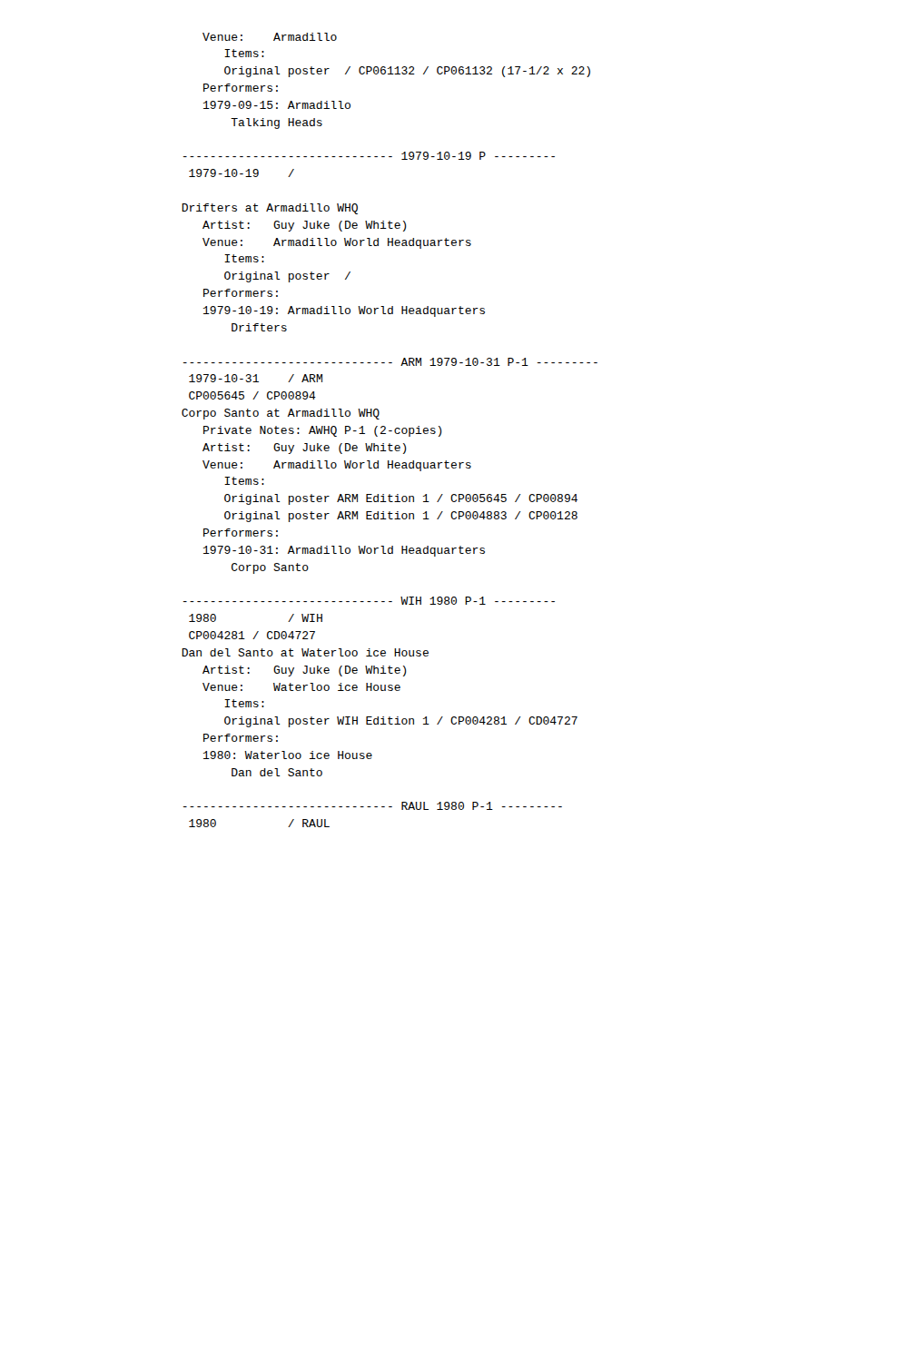Venue:    Armadillo
      Items:
      Original poster  / CP061132 / CP061132 (17-1/2 x 22)
   Performers:
   1979-09-15: Armadillo
       Talking Heads

------------------------------ 1979-10-19 P ---------
 1979-10-19    / 

Drifters at Armadillo WHQ
   Artist:   Guy Juke (De White)
   Venue:    Armadillo World Headquarters
      Items:
      Original poster  / 
   Performers:
   1979-10-19: Armadillo World Headquarters
       Drifters

------------------------------ ARM 1979-10-31 P-1 ---------
 1979-10-31    / ARM 
 CP005645 / CP00894
Corpo Santo at Armadillo WHQ
   Private Notes: AWHQ P-1 (2-copies)
   Artist:   Guy Juke (De White)
   Venue:    Armadillo World Headquarters
      Items:
      Original poster ARM Edition 1 / CP005645 / CP00894
      Original poster ARM Edition 1 / CP004883 / CP00128
   Performers:
   1979-10-31: Armadillo World Headquarters
       Corpo Santo

------------------------------ WIH 1980 P-1 ---------
 1980          / WIH 
 CP004281 / CD04727
Dan del Santo at Waterloo ice House
   Artist:   Guy Juke (De White)
   Venue:    Waterloo ice House
      Items:
      Original poster WIH Edition 1 / CP004281 / CD04727
   Performers:
   1980: Waterloo ice House
       Dan del Santo

------------------------------ RAUL 1980 P-1 ---------
 1980          / RAUL